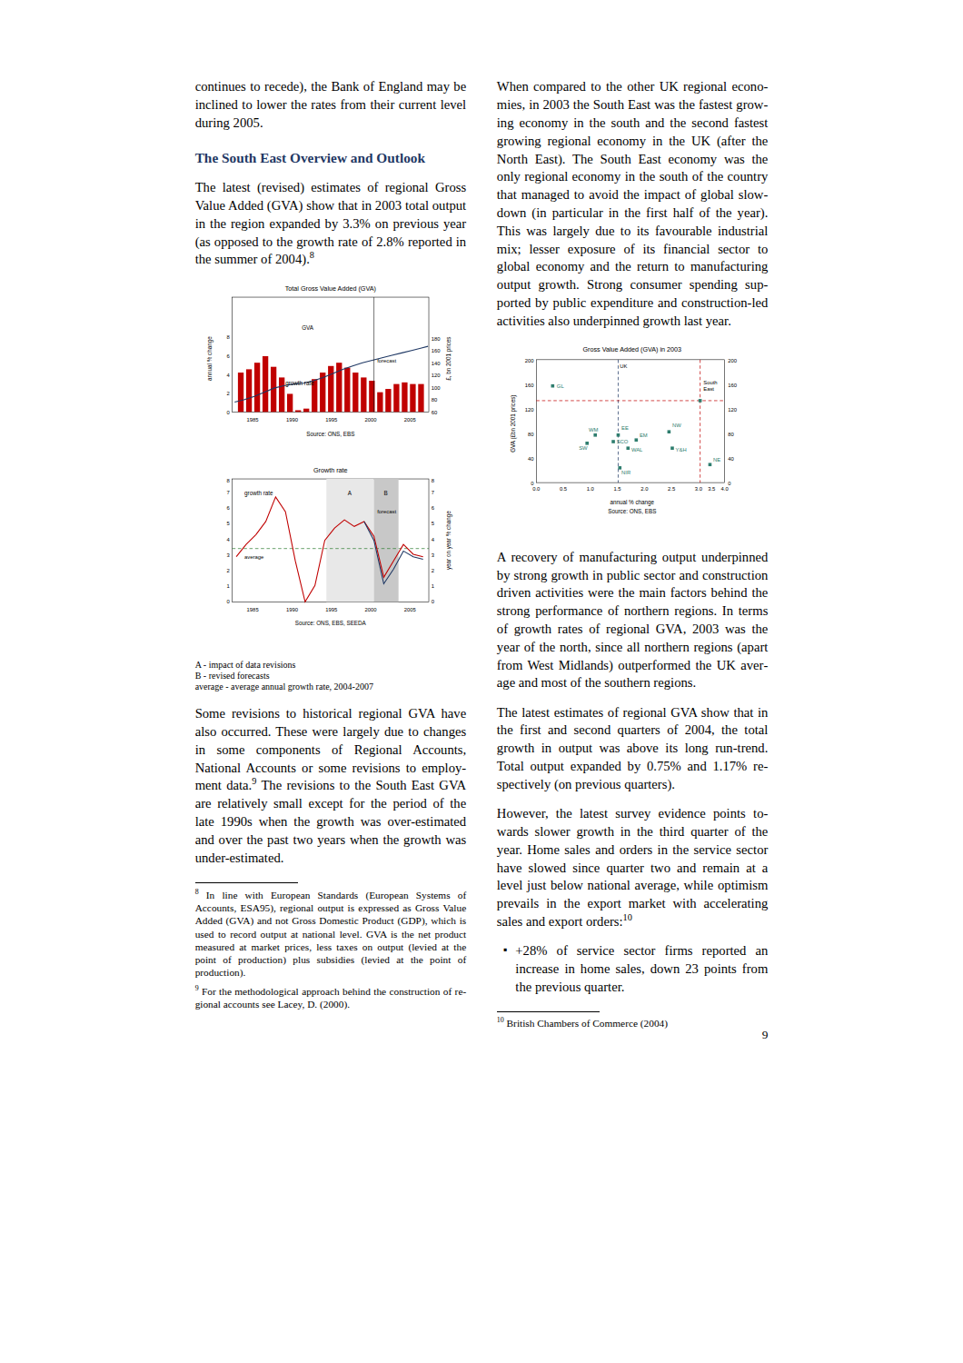continues to recede), the Bank of England may be inclined to lower the rates from their current level during 2005.
The South East Overview and Outlook
The latest (revised) estimates of regional Gross Value Added (GVA) show that in 2003 total output in the region expanded by 3.3% on previous year (as opposed to the growth rate of 2.8% reported in the summer of 2004).8
Total Gross Value Added (GVA) annual % change £, bn 2001 prices 0 2 4 6 8 60 80 100 120 140 160 180 forecast GVA growth rate 1985 1990 1995 2000 2005 Source: ONS, EBS
Growth rate 0 1 2 3 4 5 6 7 8 0 1 2 3 4 5 6 7 8 year on year % change average growth rate A B forecast 1985 1990 1995 2000 2005 Source: ONS, EBS, SEEDA
A - impact of data revisions
B - revised forecasts
average - average annual growth rate, 2004-2007
Some revisions to historical regional GVA have also occurred. These were largely due to changes in some components of Regional Accounts, National Accounts or some revisions to employment data.9 The revisions to the South East GVA are relatively small except for the period of the late 1990s when the growth was over-estimated and over the past two years when the growth was under-estimated.
8 In line with European Standards (European Systems of Accounts, ESA95), regional output is expressed as Gross Value Added (GVA) and not Gross Domestic Product (GDP), which is used to record output at national level. GVA is the net product measured at market prices, less taxes on output (levied at the point of production) plus subsidies (levied at the point of production).
9 For the methodological approach behind the construction of regional accounts see Lacey, D. (2000).
When compared to the other UK regional economies, in 2003 the South East was the fastest growing economy in the south and the second fastest growing regional economy in the UK (after the North East). The South East economy was the only regional economy in the south of the country that managed to avoid the impact of global slowdown (in particular in the first half of the year). This was largely due to its favourable industrial mix; lesser exposure of its financial sector to global economy and the return to manufacturing output growth. Strong consumer spending supported by public expenditure and construction-led activities also underpinned growth last year.
Gross Value Added (GVA) in 2003 0 40 80 120 160 200 0 40 80 120 160 200 GVA (£bn 2001 prices) UK South East GL WM SW EE SCO EM WAL NW Y&H NIR NE 0.0 0.5 1.0 1.5 2.0 2.5 3.0 3.5 4.0 annual % change Source: ONS, EBS
A recovery of manufacturing output underpinned by strong growth in public sector and construction driven activities were the main factors behind the strong performance of northern regions. In terms of growth rates of regional GVA, 2003 was the year of the north, since all northern regions (apart from West Midlands) outperformed the UK average and most of the southern regions.
The latest estimates of regional GVA show that in the first and second quarters of 2004, the total growth in output was above its long run-trend. Total output expanded by 0.75% and 1.17% respectively (on previous quarters).
However, the latest survey evidence points towards slower growth in the third quarter of the year. Home sales and orders in the service sector have slowed since quarter two and remain at a level just below national average, while optimism prevails in the export market with accelerating sales and export orders:10
+28% of service sector firms reported an increase in home sales, down 23 points from the previous quarter.
10 British Chambers of Commerce (2004)
9